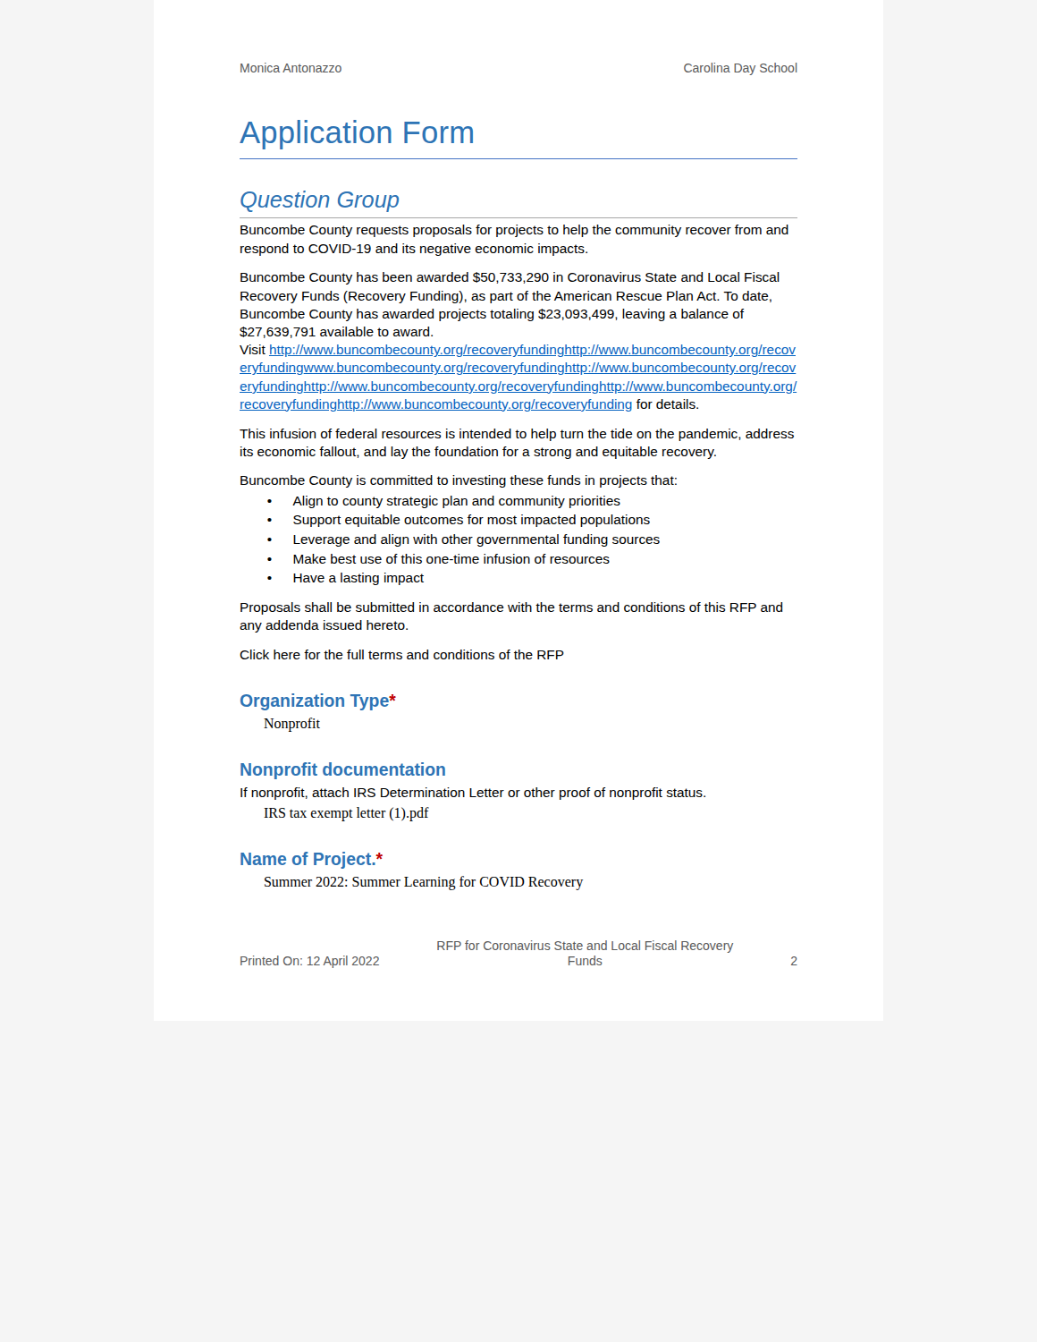Monica Antonazzo Carolina Day School
Application Form
Question Group
Buncombe County requests proposals for projects to help the community recover from and respond to COVID-19 and its negative economic impacts.
Buncombe County has been awarded $50,733,290 in Coronavirus State and Local Fiscal Recovery Funds (Recovery Funding), as part of the American Rescue Plan Act. To date, Buncombe County has awarded projects totaling $23,093,499, leaving a balance of $27,639,791 available to award.
Visit http://www.buncombecounty.org/recoveryfunding http://www.buncombecounty.org/recoveryfunding www.buncombecounty.org/recoveryfunding http://www.buncombecounty.org/recoveryfunding http://www.buncombecounty.org/recoveryfunding http://www.buncombecounty.org/recoveryfunding http://www.buncombecounty.org/recoveryfunding for details.
This infusion of federal resources is intended to help turn the tide on the pandemic, address its economic fallout, and lay the foundation for a strong and equitable recovery.
Buncombe County is committed to investing these funds in projects that:
Align to county strategic plan and community priorities
Support equitable outcomes for most impacted populations
Leverage and align with other governmental funding sources
Make best use of this one-time infusion of resources
Have a lasting impact
Proposals shall be submitted in accordance with the terms and conditions of this RFP and any addenda issued hereto.
Click here for the full terms and conditions of the RFP
Organization Type*
Nonprofit
Nonprofit documentation
If nonprofit, attach IRS Determination Letter or other proof of nonprofit status.
IRS tax exempt letter (1).pdf
Name of Project.*
Summer 2022: Summer Learning for COVID Recovery
Printed On: 12 April 2022
RFP for Coronavirus State and Local Fiscal Recovery
Funds
2